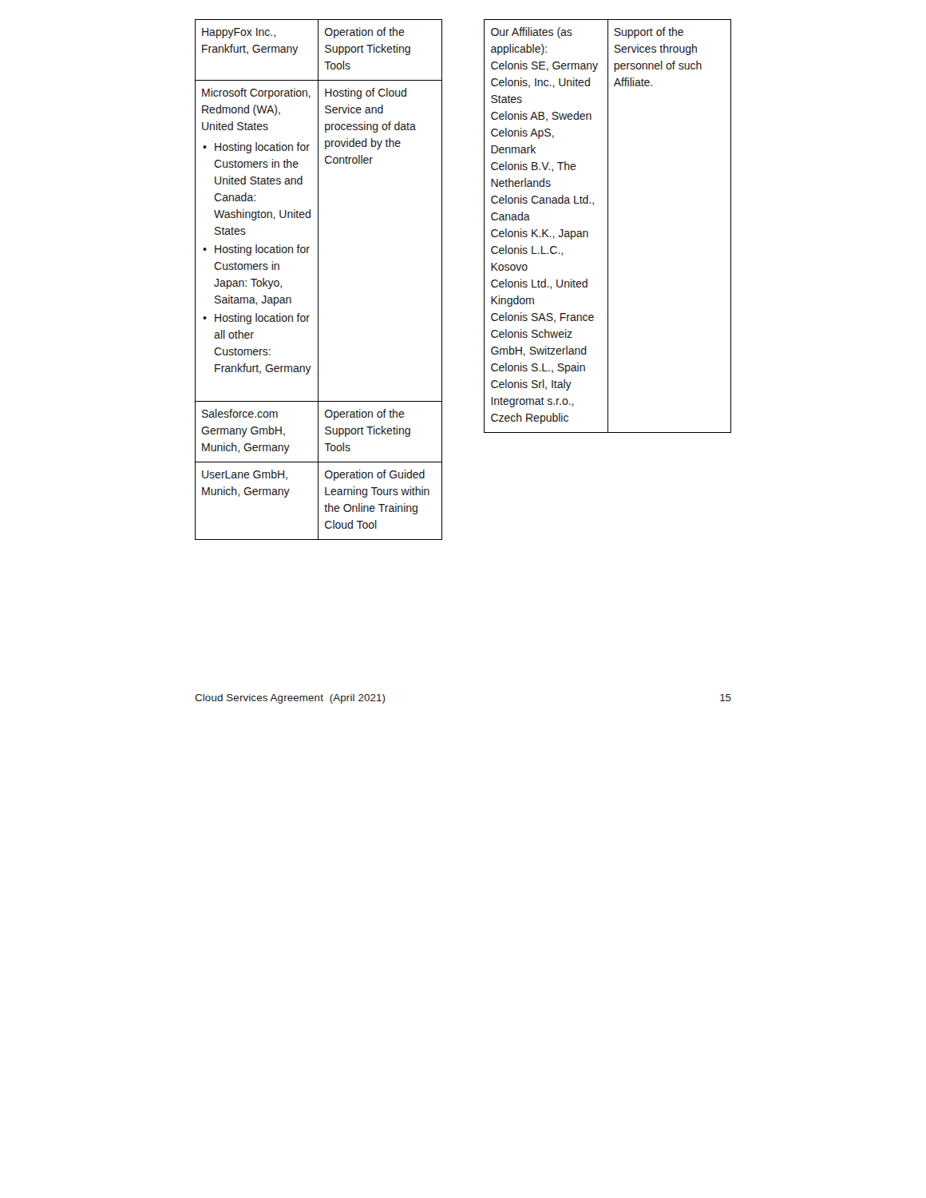| HappyFox Inc., Frankfurt, Germany | Operation of the Support Ticketing Tools |
| Microsoft Corporation, Redmond (WA), United States Hosting location for Customers in the United States and Canada: Washington, United States Hosting location for Customers in Japan: Tokyo, Saitama, Japan Hosting location for all other Customers: Frankfurt, Germany | Hosting of Cloud Service and processing of data provided by the Controller |
| Salesforce.com Germany GmbH, Munich, Germany | Operation of the Support Ticketing Tools |
| UserLane GmbH, Munich, Germany | Operation of Guided Learning Tours within the Online Training Cloud Tool |
| Our Affiliates (as applicable): Celonis SE, Germany Celonis, Inc., United States Celonis AB, Sweden Celonis ApS, Denmark Celonis B.V., The Netherlands Celonis Canada Ltd., Canada Celonis K.K., Japan Celonis L.L.C., Kosovo Celonis Ltd., United Kingdom Celonis SAS, France Celonis Schweiz GmbH, Switzerland Celonis S.L., Spain Celonis Srl, Italy Integromat s.r.o., Czech Republic | Support of the Services through personnel of such Affiliate. |
Cloud Services Agreement (April 2021) 15